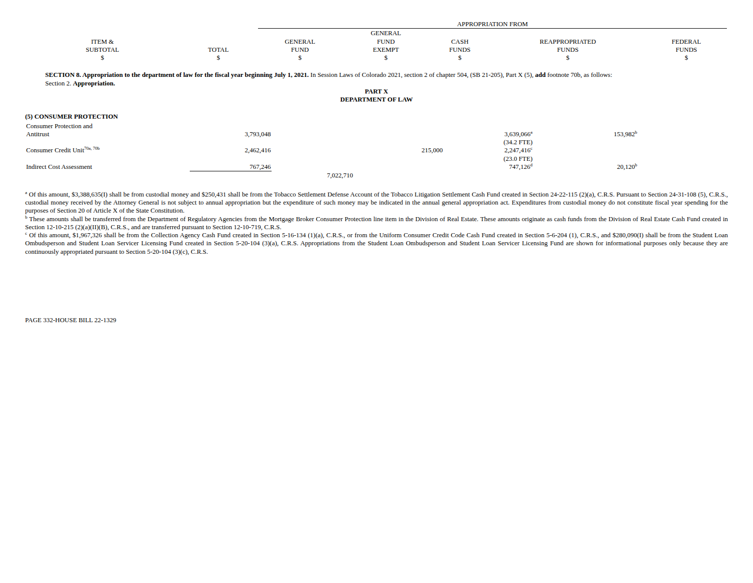| | | APPROPRIATION FROM |
| ITEM & SUBTOTAL | TOTAL | GENERAL FUND | GENERAL FUND EXEMPT | CASH FUNDS | REAPPROPRIATED FUNDS | FEDERAL FUNDS |
| $ | $ | $ | $ | $ | $ | $ |
SECTION 8. Appropriation to the department of law for the fiscal year beginning July 1, 2021. In Session Laws of Colorado 2021, section 2 of chapter 504, (SB 21-205), Part X (5), add footnote 70b, as follows:
Section 2. Appropriation.
PART X
DEPARTMENT OF LAW
(5) CONSUMER PROTECTION
| Consumer Protection and | | | | | | |
| Antitrust | 3,793,048 | | | 3,639,066 a | 153,982 b | |
| | | | | (34.2 FTE) | | |
| Consumer Credit Unit 70a, 70b | 2,462,416 | | 215,000 | 2,247,416 c | | |
| | | | | (23.0 FTE) | | |
| Indirect Cost Assessment | 767,246 | | | 747,126 d | 20,120 b | |
| | | 7,022,710 | | | | |
a Of this amount, $3,388,635(I) shall be from custodial money and $250,431 shall be from the Tobacco Settlement Defense Account of the Tobacco Litigation Settlement Cash Fund created in Section 24-22-115 (2)(a), C.R.S. Pursuant to Section 24-31-108 (5), C.R.S., custodial money received by the Attorney General is not subject to annual appropriation but the expenditure of such money may be indicated in the annual general appropriation act. Expenditures from custodial money do not constitute fiscal year spending for the purposes of Section 20 of Article X of the State Constitution.
b These amounts shall be transferred from the Department of Regulatory Agencies from the Mortgage Broker Consumer Protection line item in the Division of Real Estate. These amounts originate as cash funds from the Division of Real Estate Cash Fund created in Section 12-10-215 (2)(a)(II)(B), C.R.S., and are transferred pursuant to Section 12-10-719, C.R.S.
c Of this amount, $1,967,326 shall be from the Collection Agency Cash Fund created in Section 5-16-134 (1)(a), C.R.S., or from the Uniform Consumer Credit Code Cash Fund created in Section 5-6-204 (1), C.R.S., and $280,090(I) shall be from the Student Loan Ombudsperson and Student Loan Servicer Licensing Fund created in Section 5-20-104 (3)(a), C.R.S. Appropriations from the Student Loan Ombudsperson and Student Loan Servicer Licensing Fund are shown for informational purposes only because they are continuously appropriated pursuant to Section 5-20-104 (3)(c), C.R.S.
PAGE 332-HOUSE BILL 22-1329